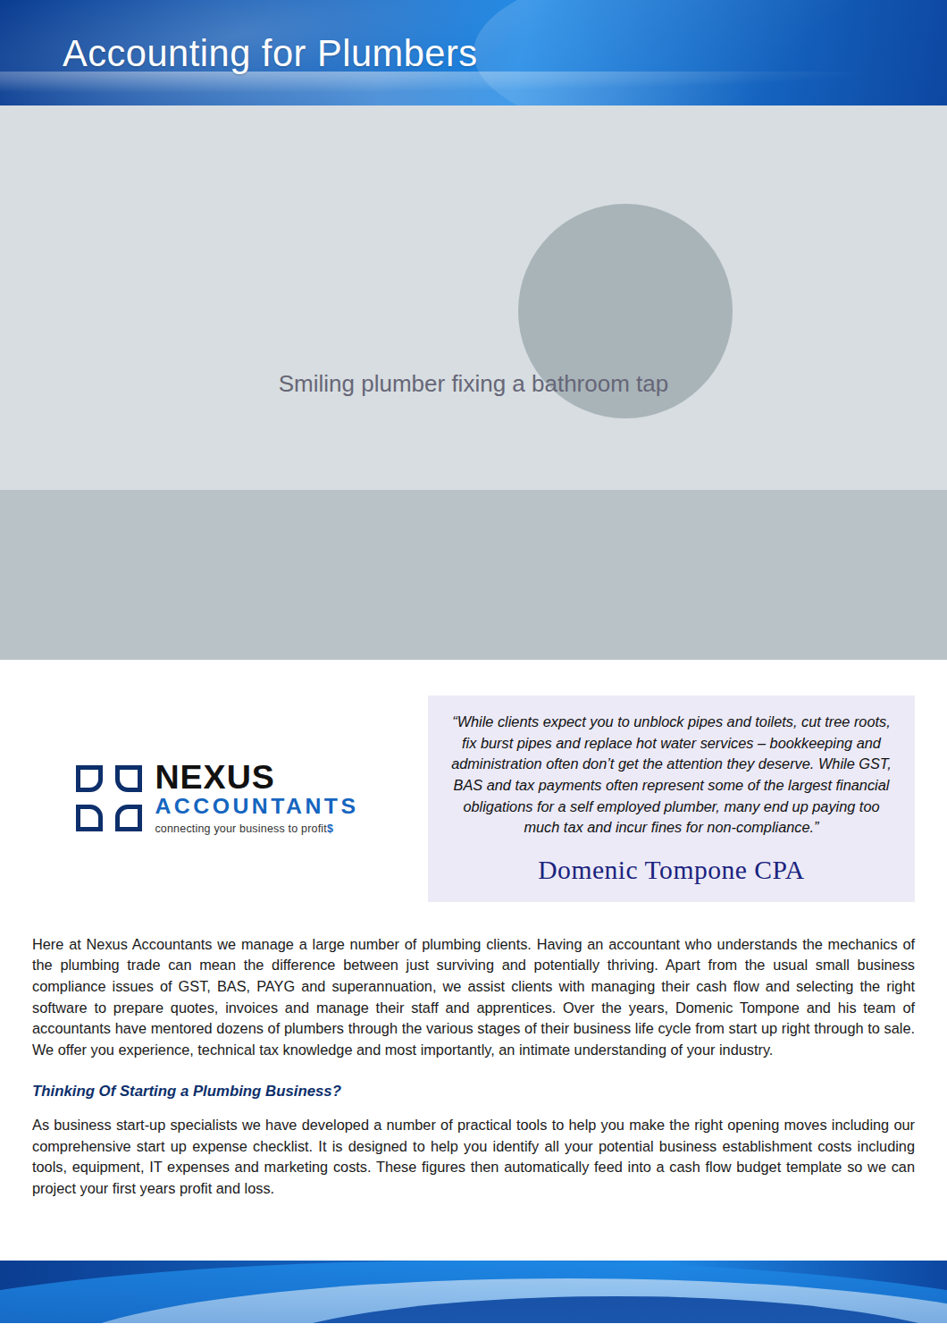Accounting for Plumbers
NEXUS
ACCOUNTANTS
connecting your business to profit$
“While clients expect you to unblock pipes and toilets, cut tree roots, fix burst pipes and replace hot water services – bookkeeping and administration often don’t get the attention they deserve. While GST, BAS and tax payments often represent some of the largest financial obligations for a self employed plumber, many end up paying too much tax and incur fines for non-compliance.”
Domenic Tompone CPA
Here at Nexus Accountants we manage a large number of plumbing clients. Having an accountant who understands the mechanics of the plumbing trade can mean the difference between just surviving and potentially thriving. Apart from the usual small business compliance issues of GST, BAS, PAYG and superannuation, we assist clients with managing their cash flow and selecting the right software to prepare quotes, invoices and manage their staff and apprentices. Over the years, Domenic Tompone and his team of accountants have mentored dozens of plumbers through the various stages of their business life cycle from start up right through to sale. We offer you experience, technical tax knowledge and most importantly, an intimate understanding of your industry.
Thinking Of Starting a Plumbing Business?
As business start-up specialists we have developed a number of practical tools to help you make the right opening moves including our comprehensive start up expense checklist. It is designed to help you identify all your potential business establishment costs including tools, equipment, IT expenses and marketing costs. These figures then automatically feed into a cash flow budget template so we can project your first years profit and loss.